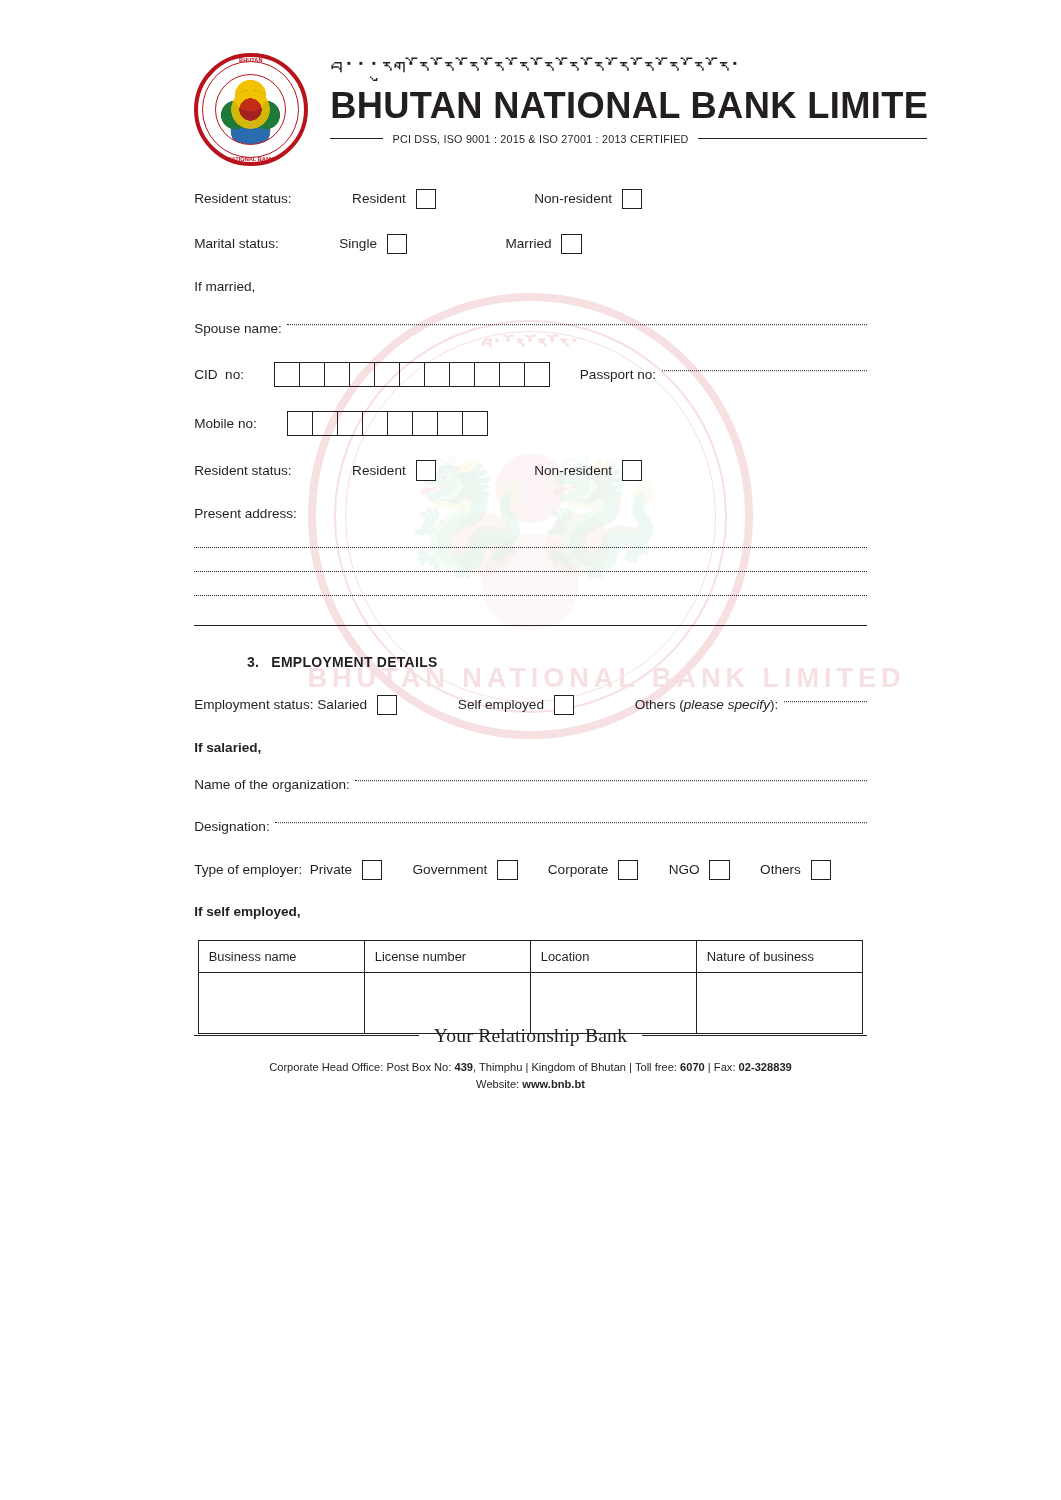🐉🐉
བ་་རོ་རོ་རོ་
BHUTAN NATIONAL BANK LIMITED
BHUTAN
NATIONAL BANK
བ་་་རུག་རོ་རོ་རོ་རོ་རོ་རོ་རོ་རོ་རོ་རོ་རོ་རོ་རོ་
BHUTAN NATIONAL BANK LIMITED
PCI DSS, ISO 9001 : 2015 & ISO 27001 : 2013 CERTIFIED
Resident status: Resident Non-resident
Marital status: Single Married
If married,
Spouse name:
CID no: Passport no:
Mobile no:
Resident status: Resident Non-resident
Present address:
3. EMPLOYMENT DETAILS
Employment status: Salaried Self employed Others (please specify):
If salaried,
Name of the organization:
Designation:
Type of employer: Private Government Corporate NGO Others
If self employed,
| Business name | License number | Location | Nature of business |
| --- | --- | --- | --- |
Your Relationship Bank
Corporate Head Office: Post Box No: 439, Thimphu | Kingdom of Bhutan | Toll free: 6070 | Fax: 02-328839
Website: www.bnb.bt